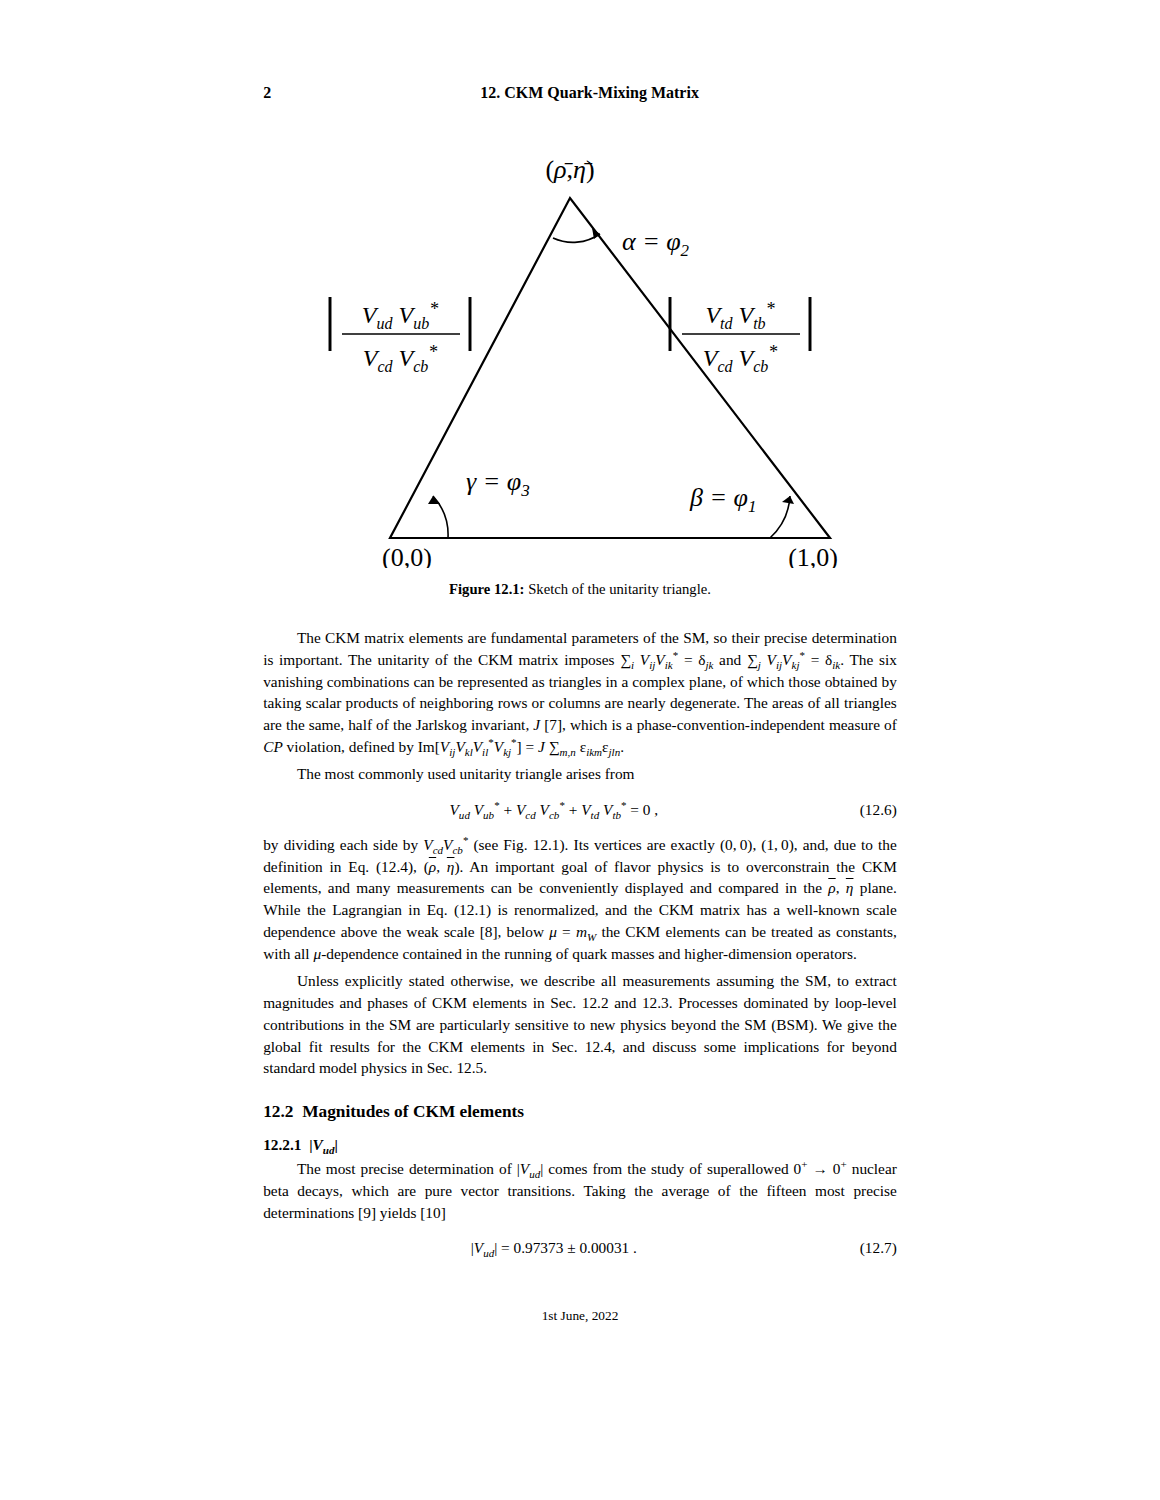2 12. CKM Quark-Mixing Matrix
(ρ̄,η̄) (0,0) (1,0) | | Vud Vub* Vcd Vcb* | | Vtd Vtb* Vcd Vcb* α = φ2 γ = φ3 β = φ1
Figure 12.1: Sketch of the unitarity triangle.
The CKM matrix elements are fundamental parameters of the SM, so their precise determination is important. The unitarity of the CKM matrix imposes ∑i VijVik* = δjk and ∑j VijVkj* = δik. The six vanishing combinations can be represented as triangles in a complex plane, of which those obtained by taking scalar products of neighboring rows or columns are nearly degenerate. The areas of all triangles are the same, half of the Jarlskog invariant, J [7], which is a phase-convention-independent measure of CP violation, defined by Im[VijVklVil*Vkj*] = J ∑m,n εikmεjln.
The most commonly used unitarity triangle arises from
Vud Vub* + Vcd Vcb* + Vtd Vtb* = 0 ,
(12.6)
by dividing each side by VcdVcb* (see Fig. 12.1). Its vertices are exactly (0, 0), (1, 0), and, due to the definition in Eq. (12.4), (ρ, η). An important goal of flavor physics is to overconstrain the CKM elements, and many measurements can be conveniently displayed and compared in the ρ, η plane. While the Lagrangian in Eq. (12.1) is renormalized, and the CKM matrix has a well-known scale dependence above the weak scale [8], below μ = mW the CKM elements can be treated as constants, with all μ-dependence contained in the running of quark masses and higher-dimension operators.
Unless explicitly stated otherwise, we describe all measurements assuming the SM, to extract magnitudes and phases of CKM elements in Sec. 12.2 and 12.3. Processes dominated by loop-level contributions in the SM are particularly sensitive to new physics beyond the SM (BSM). We give the global fit results for the CKM elements in Sec. 12.4, and discuss some implications for beyond standard model physics in Sec. 12.5.
12.2 Magnitudes of CKM elements
12.2.1 |Vud|
The most precise determination of |Vud| comes from the study of superallowed 0+ → 0+ nuclear beta decays, which are pure vector transitions. Taking the average of the fifteen most precise determinations [9] yields [10]
|Vud| = 0.97373 ± 0.00031 .
(12.7)
1st June, 2022